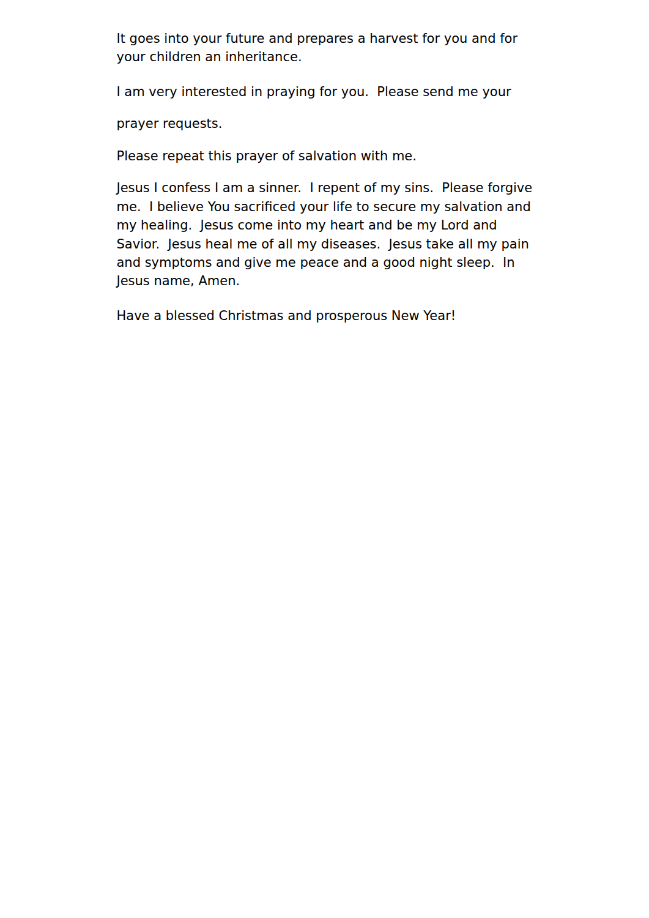It goes into your future and prepares a harvest for you and for your children an inheritance.
I am very interested in praying for you. Please send me your
prayer requests.
Please repeat this prayer of salvation with me.
Jesus I confess I am a sinner. I repent of my sins. Please forgive me. I believe You sacrificed your life to secure my salvation and my healing. Jesus come into my heart and be my Lord and Savior. Jesus heal me of all my diseases. Jesus take all my pain and symptoms and give me peace and a good night sleep. In Jesus name, Amen.
Have a blessed Christmas and prosperous New Year!